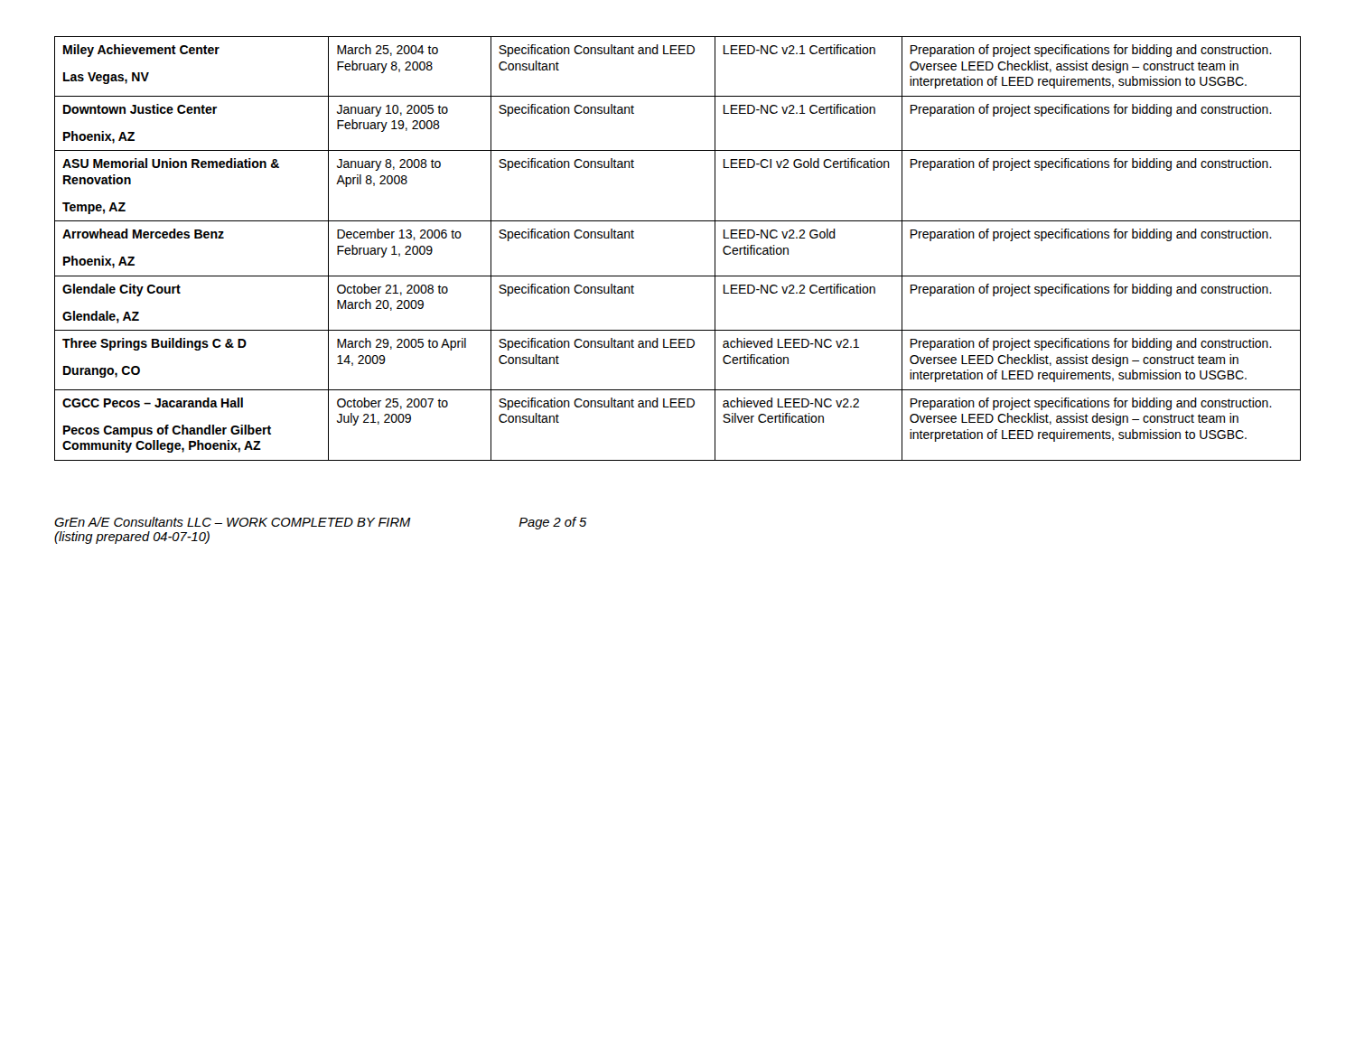| Miley Achievement Center Las Vegas, NV | March 25, 2004 to February 8, 2008 | Specification Consultant and LEED Consultant | LEED-NC v2.1 Certification | Preparation of project specifications for bidding and construction. Oversee LEED Checklist, assist design – construct team in interpretation of LEED requirements, submission to USGBC. |
| Downtown Justice Center Phoenix, AZ | January 10, 2005 to February 19, 2008 | Specification Consultant | LEED-NC v2.1 Certification | Preparation of project specifications for bidding and construction. |
| ASU Memorial Union Remediation & Renovation Tempe, AZ | January 8, 2008 to April 8, 2008 | Specification Consultant | LEED-CI v2 Gold Certification | Preparation of project specifications for bidding and construction. |
| Arrowhead Mercedes Benz Phoenix, AZ | December 13, 2006 to February 1, 2009 | Specification Consultant | LEED-NC v2.2 Gold Certification | Preparation of project specifications for bidding and construction. |
| Glendale City Court Glendale, AZ | October 21, 2008 to March 20, 2009 | Specification Consultant | LEED-NC v2.2 Certification | Preparation of project specifications for bidding and construction. |
| Three Springs Buildings C & D Durango, CO | March 29, 2005 to April 14, 2009 | Specification Consultant and LEED Consultant | achieved LEED-NC v2.1 Certification | Preparation of project specifications for bidding and construction. Oversee LEED Checklist, assist design – construct team in interpretation of LEED requirements, submission to USGBC. |
| CGCC Pecos – Jacaranda Hall Pecos Campus of Chandler Gilbert Community College, Phoenix, AZ | October 25, 2007 to July 21, 2009 | Specification Consultant and LEED Consultant | achieved LEED-NC v2.2 Silver Certification | Preparation of project specifications for bidding and construction. Oversee LEED Checklist, assist design – construct team in interpretation of LEED requirements, submission to USGBC. |
GrEn A/E Consultants LLC – WORK COMPLETED BY FIRM (listing prepared 04-07-10)
Page 2 of 5